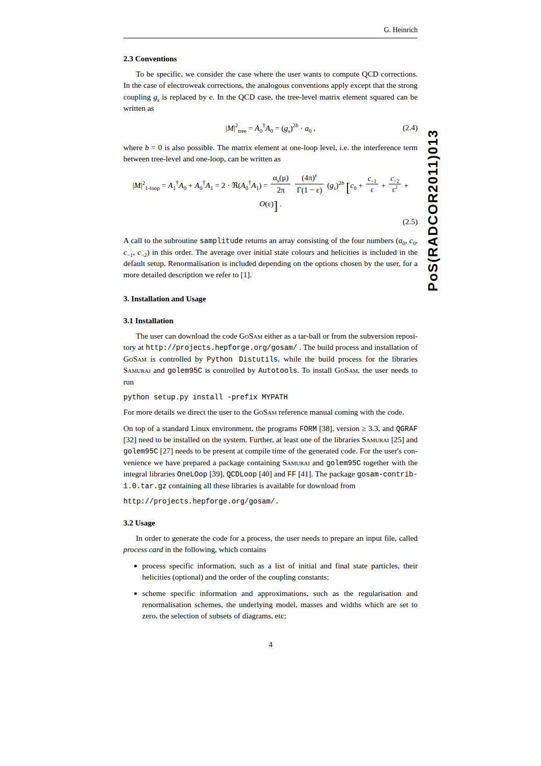PoS(RADCOR2011)013
G. Heinrich
2.3 Conventions
To be specific, we consider the case where the user wants to compute QCD corrections. In the case of electroweak corrections, the analogous conventions apply except that the strong coupling gs is replaced by e. In the QCD case, the tree-level matrix element squared can be written as
|M|2tree = A0†A0 = (gs)2b · a0 , (2.4)
where b = 0 is also possible. The matrix element at one-loop level, i.e. the interference term between tree-level and one-loop, can be written as
|M|21-loop = A1†A0 + A0†A1 = 2 · ℜ(A0†A1) = αs(μ) 2π (4π)ε Γ(1 − ε) (gs)2b [c0 + c−1 ε + c−2 ε2 + O(ε)] . (2.5)
A call to the subroutine samplitude returns an array consisting of the four numbers (a0, c0, c−1, c−2) in this order. The average over initial state colours and helicities is included in the default setup. Renormalisation is included depending on the options chosen by the user, for a more detailed description we refer to [1].
3. Installation and Usage
3.1 Installation
The user can download the code GoSam either as a tar-ball or from the subversion repository at http://projects.hepforge.org/gosam/ . The build process and installation of GoSam is controlled by Python Distutils, while the build process for the libraries Samurai and golem95C is controlled by Autotools. To install GoSam, the user needs to run
python setup.py install -prefix MYPATH
For more details we direct the user to the GoSam reference manual coming with the code.
On top of a standard Linux environment, the programs FORM [38], version ≥ 3.3, and QGRAF [32] need to be installed on the system. Further, at least one of the libraries Samurai [25] and golem95C [27] needs to be present at compile time of the generated code. For the user's convenience we have prepared a package containing Samurai and golem95C together with the integral libraries OneLOop [39], QCDLoop [40] and FF [41]. The package gosam-contrib-1.0.tar.gz containing all these libraries is available for download from
http://projects.hepforge.org/gosam/.
3.2 Usage
In order to generate the code for a process, the user needs to prepare an input file, called process card in the following, which contains
process specific information, such as a list of initial and final state particles, their helicities (optional) and the order of the coupling constants;
scheme specific information and approximations, such as the regularisation and renormalisation schemes, the underlying model, masses and widths which are set to zero, the selection of subsets of diagrams, etc;
4